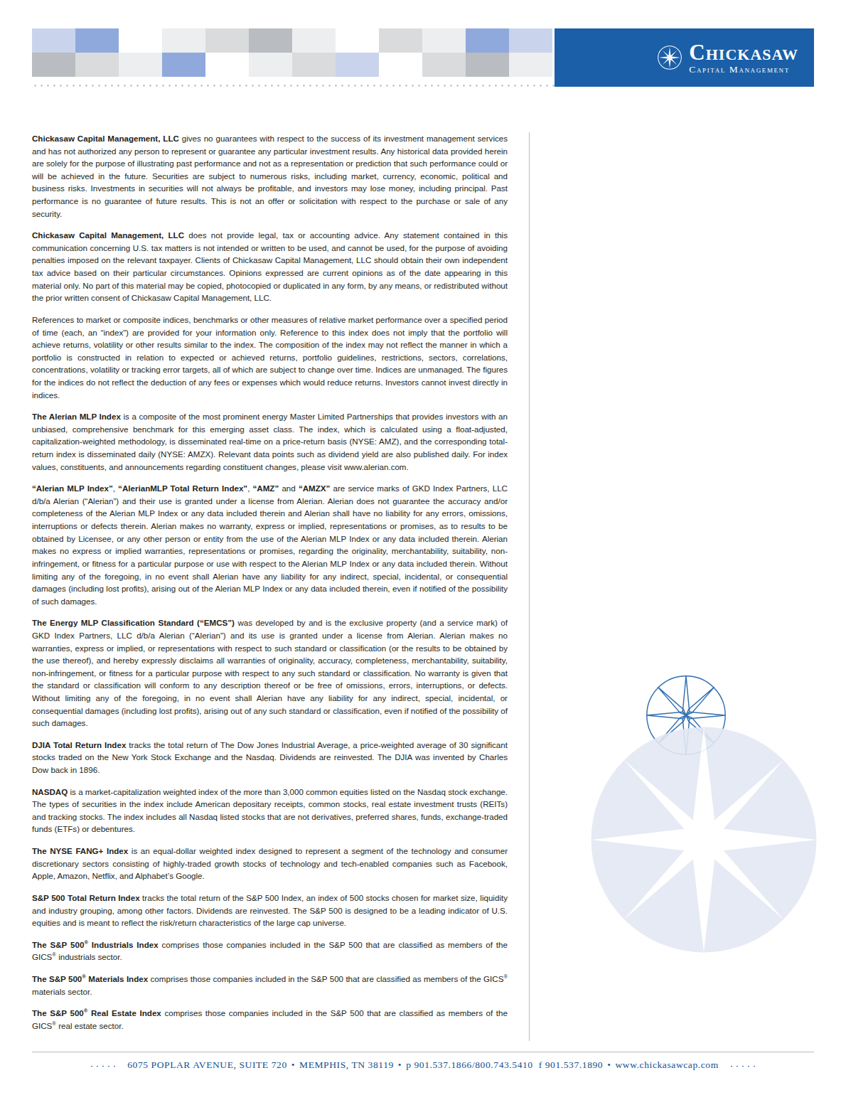Chickasaw
Capital Management
Chickasaw Capital Management, LLC gives no guarantees with respect to the success of its investment management services and has not authorized any person to represent or guarantee any particular investment results. Any historical data provided herein are solely for the purpose of illustrating past performance and not as a representation or prediction that such performance could or will be achieved in the future. Securities are subject to numerous risks, including market, currency, economic, political and business risks. Investments in securities will not always be profitable, and investors may lose money, including principal. Past performance is no guarantee of future results. This is not an offer or solicitation with respect to the purchase or sale of any security.
Chickasaw Capital Management, LLC does not provide legal, tax or accounting advice. Any statement contained in this communication concerning U.S. tax matters is not intended or written to be used, and cannot be used, for the purpose of avoiding penalties imposed on the relevant taxpayer. Clients of Chickasaw Capital Management, LLC should obtain their own independent tax advice based on their particular circumstances. Opinions expressed are current opinions as of the date appearing in this material only. No part of this material may be copied, photocopied or duplicated in any form, by any means, or redistributed without the prior written consent of Chickasaw Capital Management, LLC.
References to market or composite indices, benchmarks or other measures of relative market performance over a specified period of time (each, an “index”) are provided for your information only. Reference to this index does not imply that the portfolio will achieve returns, volatility or other results similar to the index. The composition of the index may not reflect the manner in which a portfolio is constructed in relation to expected or achieved returns, portfolio guidelines, restrictions, sectors, correlations, concentrations, volatility or tracking error targets, all of which are subject to change over time. Indices are unmanaged. The figures for the indices do not reflect the deduction of any fees or expenses which would reduce returns. Investors cannot invest directly in indices.
The Alerian MLP Index is a composite of the most prominent energy Master Limited Partnerships that provides investors with an unbiased, comprehensive benchmark for this emerging asset class. The index, which is calculated using a float-adjusted, capitalization-weighted methodology, is disseminated real-time on a price-return basis (NYSE: AMZ), and the corresponding total-return index is disseminated daily (NYSE: AMZX). Relevant data points such as dividend yield are also published daily. For index values, constituents, and announcements regarding constituent changes, please visit www.alerian.com.
“Alerian MLP Index”, “AlerianMLP Total Return Index”, “AMZ” and “AMZX” are service marks of GKD Index Partners, LLC d/b/a Alerian (“Alerian”) and their use is granted under a license from Alerian. Alerian does not guarantee the accuracy and/or completeness of the Alerian MLP Index or any data included therein and Alerian shall have no liability for any errors, omissions, interruptions or defects therein. Alerian makes no warranty, express or implied, representations or promises, as to results to be obtained by Licensee, or any other person or entity from the use of the Alerian MLP Index or any data included therein. Alerian makes no express or implied warranties, representations or promises, regarding the originality, merchantability, suitability, non-infringement, or fitness for a particular purpose or use with respect to the Alerian MLP Index or any data included therein. Without limiting any of the foregoing, in no event shall Alerian have any liability for any indirect, special, incidental, or consequential damages (including lost profits), arising out of the Alerian MLP Index or any data included therein, even if notified of the possibility of such damages.
The Energy MLP Classification Standard (“EMCS”) was developed by and is the exclusive property (and a service mark) of GKD Index Partners, LLC d/b/a Alerian (“Alerian”) and its use is granted under a license from Alerian. Alerian makes no warranties, express or implied, or representations with respect to such standard or classification (or the results to be obtained by the use thereof), and hereby expressly disclaims all warranties of originality, accuracy, completeness, merchantability, suitability, non-infringement, or fitness for a particular purpose with respect to any such standard or classification. No warranty is given that the standard or classification will conform to any description thereof or be free of omissions, errors, interruptions, or defects. Without limiting any of the foregoing, in no event shall Alerian have any liability for any indirect, special, incidental, or consequential damages (including lost profits), arising out of any such standard or classification, even if notified of the possibility of such damages.
DJIA Total Return Index tracks the total return of The Dow Jones Industrial Average, a price-weighted average of 30 significant stocks traded on the New York Stock Exchange and the Nasdaq. Dividends are reinvested. The DJIA was invented by Charles Dow back in 1896.
NASDAQ is a market-capitalization weighted index of the more than 3,000 common equities listed on the Nasdaq stock exchange. The types of securities in the index include American depositary receipts, common stocks, real estate investment trusts (REITs) and tracking stocks. The index includes all Nasdaq listed stocks that are not derivatives, preferred shares, funds, exchange-traded funds (ETFs) or debentures.
The NYSE FANG+ Index is an equal-dollar weighted index designed to represent a segment of the technology and consumer discretionary sectors consisting of highly-traded growth stocks of technology and tech-enabled companies such as Facebook, Apple, Amazon, Netflix, and Alphabet’s Google.
S&P 500 Total Return Index tracks the total return of the S&P 500 Index, an index of 500 stocks chosen for market size, liquidity and industry grouping, among other factors. Dividends are reinvested. The S&P 500 is designed to be a leading indicator of U.S. equities and is meant to reflect the risk/return characteristics of the large cap universe.
The S&P 500® Industrials Index comprises those companies included in the S&P 500 that are classified as members of the GICS® industrials sector.
The S&P 500® Materials Index comprises those companies included in the S&P 500 that are classified as members of the GICS® materials sector.
The S&P 500® Real Estate Index comprises those companies included in the S&P 500 that are classified as members of the GICS® real estate sector.
6075 POPLAR AVENUE, SUITE 720 • MEMPHIS, TN 38119 • p 901.537.1866/800.743.5410 f 901.537.1890 • www.chickasawcap.com